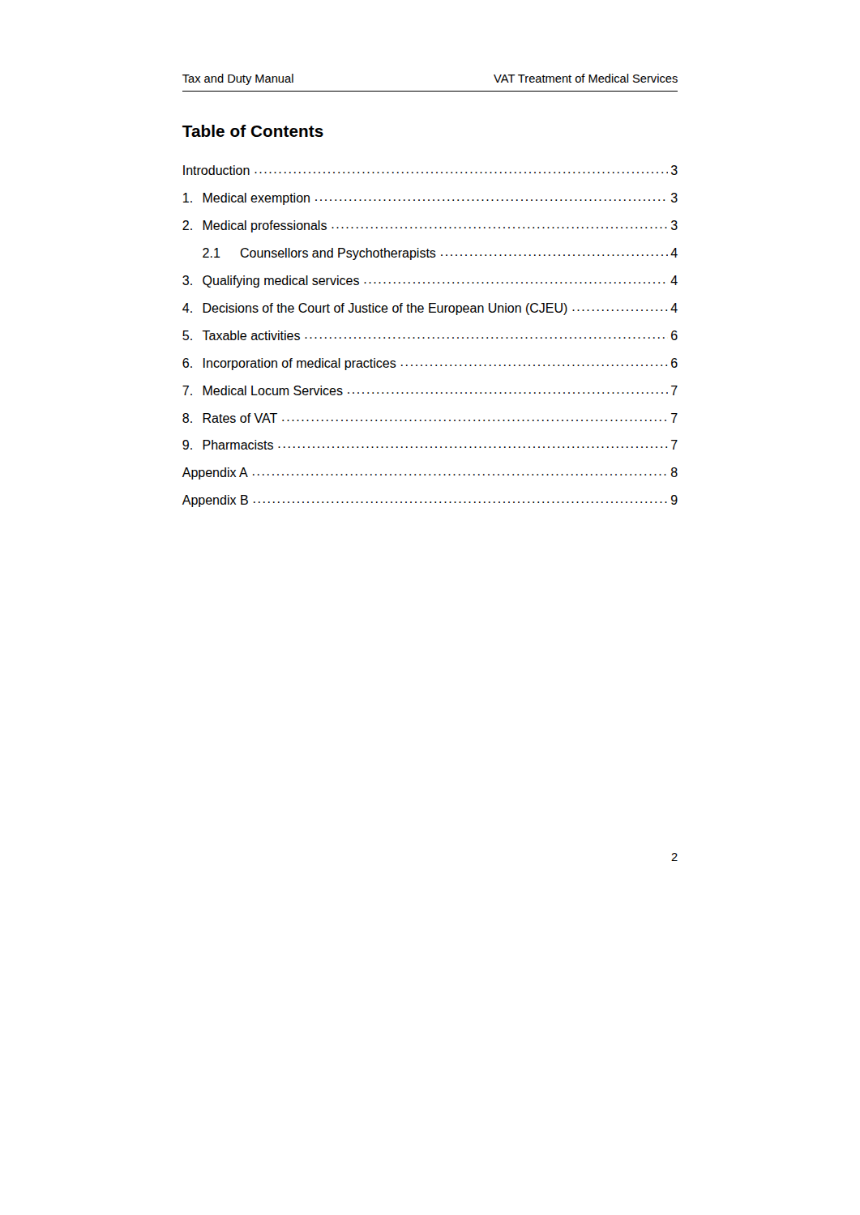Tax and Duty Manual
VAT Treatment of Medical Services
Table of Contents
Introduction ........................................................................................... 3
1. Medical exemption .............................................................................................. 3
2. Medical professionals ........................................................................................... 3
2.1 Counsellors and Psychotherapists .................................................................. 4
3. Qualifying medical services .................................................................................... 4
4. Decisions of the Court of Justice of the European Union (CJEU) ........................... 4
5. Taxable activities ................................................................................................. 6
6. Incorporation of medical practices ....................................................................... 6
7. Medical Locum Services ....................................................................................... 7
8. Rates of VAT ......................................................................................................... 7
9. Pharmacists .......................................................................................................... 7
Appendix A ............................................................................................................... 8
Appendix B ............................................................................................................... 9
2